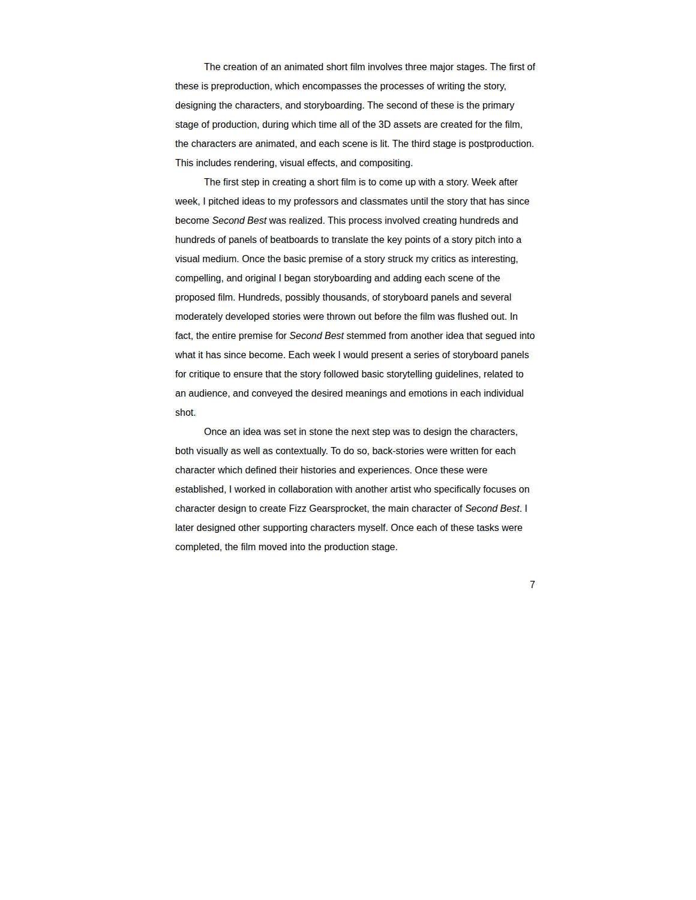The creation of an animated short film involves three major stages. The first of these is preproduction, which encompasses the processes of writing the story, designing the characters, and storyboarding. The second of these is the primary stage of production, during which time all of the 3D assets are created for the film, the characters are animated, and each scene is lit. The third stage is postproduction. This includes rendering, visual effects, and compositing.
The first step in creating a short film is to come up with a story. Week after week, I pitched ideas to my professors and classmates until the story that has since become Second Best was realized. This process involved creating hundreds and hundreds of panels of beatboards to translate the key points of a story pitch into a visual medium. Once the basic premise of a story struck my critics as interesting, compelling, and original I began storyboarding and adding each scene of the proposed film. Hundreds, possibly thousands, of storyboard panels and several moderately developed stories were thrown out before the film was flushed out. In fact, the entire premise for Second Best stemmed from another idea that segued into what it has since become. Each week I would present a series of storyboard panels for critique to ensure that the story followed basic storytelling guidelines, related to an audience, and conveyed the desired meanings and emotions in each individual shot.
Once an idea was set in stone the next step was to design the characters, both visually as well as contextually. To do so, back-stories were written for each character which defined their histories and experiences. Once these were established, I worked in collaboration with another artist who specifically focuses on character design to create Fizz Gearsprocket, the main character of Second Best. I later designed other supporting characters myself. Once each of these tasks were completed, the film moved into the production stage.
7